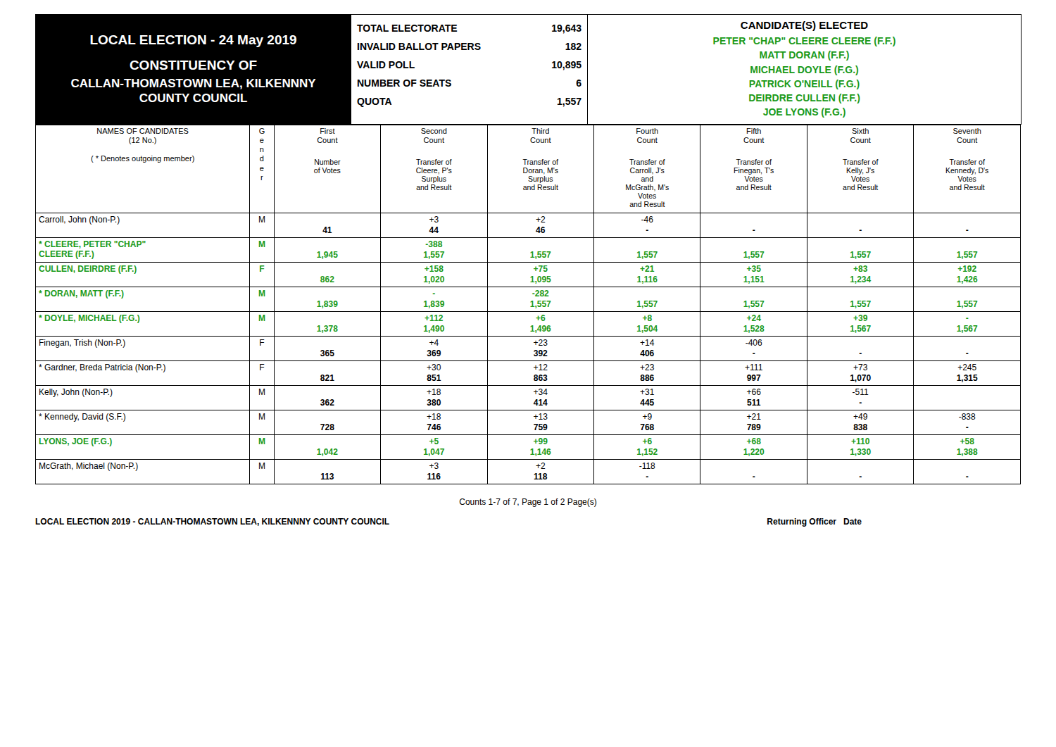LOCAL ELECTION - 24 May 2019
CONSTITUENCY OF
CALLAN-THOMASTOWN LEA, KILKENNNY
COUNTY COUNCIL
| TOTAL ELECTORATE | 19,643 |
| INVALID BALLOT PAPERS | 182 |
| VALID POLL | 10,895 |
| NUMBER OF SEATS | 6 |
| QUOTA | 1,557 |
CANDIDATE(S) ELECTED
PETER "CHAP" CLEERE CLEERE (F.F.)
MATT DORAN (F.F.)
MICHAEL DOYLE (F.G.)
PATRICK O'NEILL (F.G.)
DEIRDRE CULLEN (F.F.)
JOE LYONS (F.G.)
| NAMES OF CANDIDATES (12 No.) ( * Denotes outgoing member) | G e n d e r | First Count Number of Votes | Second Count Transfer of Cleere, P's Surplus and Result | Third Count Transfer of Doran, M's Surplus and Result | Fourth Count Transfer of Carroll, J's and McGrath, M's Votes and Result | Fifth Count Transfer of Finegan, T's Votes and Result | Sixth Count Transfer of Kelly, J's Votes and Result | Seventh Count Transfer of Kennedy, D's Votes and Result |
| --- | --- | --- | --- | --- | --- | --- | --- | --- |
| Carroll, John (Non-P.) | M | 41 | +3 44 | +2 46 | -46 - | - | - | - |
| * CLEERE, PETER "CHAP" CLEERE (F.F.) | M | 1,945 | -388 1,557 | 1,557 | 1,557 | 1,557 | 1,557 | 1,557 |
| CULLEN, DEIRDRE (F.F.) | F | 862 | +158 1,020 | +75 1,095 | +21 1,116 | +35 1,151 | +83 1,234 | +192 1,426 |
| * DORAN, MATT (F.F.) | M | 1,839 | - 1,839 | -282 1,557 | 1,557 | 1,557 | 1,557 | 1,557 |
| * DOYLE, MICHAEL (F.G.) | M | 1,378 | +112 1,490 | +6 1,496 | +8 1,504 | +24 1,528 | +39 1,567 | - 1,567 |
| Finegan, Trish (Non-P.) | F | 365 | +4 369 | +23 392 | +14 406 | -406 - | - | - |
| * Gardner, Breda Patricia (Non-P.) | F | 821 | +30 851 | +12 863 | +23 886 | +111 997 | +73 1,070 | +245 1,315 |
| Kelly, John (Non-P.) | M | 362 | +18 380 | +34 414 | +31 445 | +66 511 | -511 - | |
| * Kennedy, David (S.F.) | M | 728 | +18 746 | +13 759 | +9 768 | +21 789 | +49 838 | -838 - |
| LYONS, JOE (F.G.) | M | 1,042 | +5 1,047 | +99 1,146 | +6 1,152 | +68 1,220 | +110 1,330 | +58 1,388 |
| McGrath, Michael (Non-P.) | M | 113 | +3 116 | +2 118 | -118 - | - | - | - |
Counts 1-7 of 7, Page 1 of 2 Page(s)
LOCAL ELECTION 2019 - CALLAN-THOMASTOWN LEA, KILKENNNY COUNTY COUNCIL
Returning Officer
Date